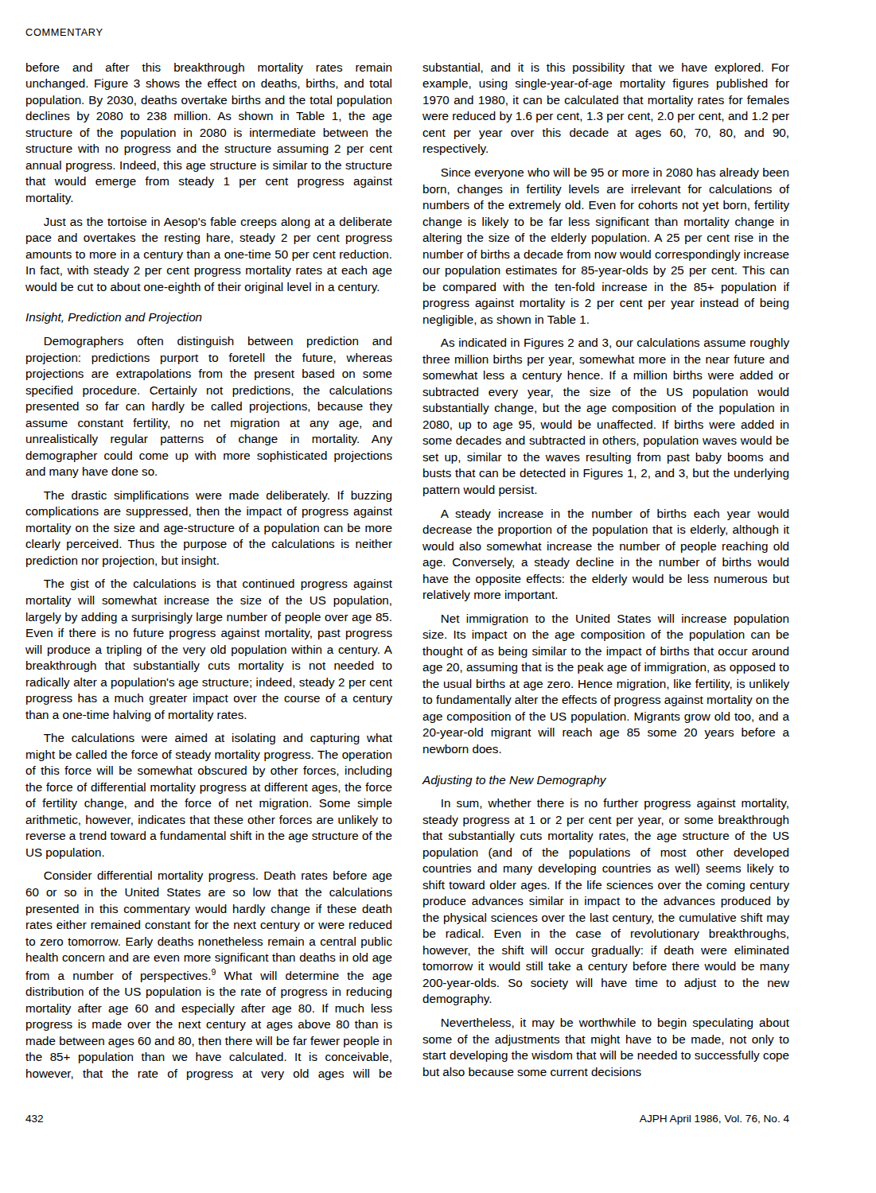COMMENTARY
before and after this breakthrough mortality rates remain unchanged. Figure 3 shows the effect on deaths, births, and total population. By 2030, deaths overtake births and the total population declines by 2080 to 238 million. As shown in Table 1, the age structure of the population in 2080 is intermediate between the structure with no progress and the structure assuming 2 per cent annual progress. Indeed, this age structure is similar to the structure that would emerge from steady 1 per cent progress against mortality.
Just as the tortoise in Aesop's fable creeps along at a deliberate pace and overtakes the resting hare, steady 2 per cent progress amounts to more in a century than a one-time 50 per cent reduction. In fact, with steady 2 per cent progress mortality rates at each age would be cut to about one-eighth of their original level in a century.
Insight, Prediction and Projection
Demographers often distinguish between prediction and projection: predictions purport to foretell the future, whereas projections are extrapolations from the present based on some specified procedure. Certainly not predictions, the calculations presented so far can hardly be called projections, because they assume constant fertility, no net migration at any age, and unrealistically regular patterns of change in mortality. Any demographer could come up with more sophisticated projections and many have done so.
The drastic simplifications were made deliberately. If buzzing complications are suppressed, then the impact of progress against mortality on the size and age-structure of a population can be more clearly perceived. Thus the purpose of the calculations is neither prediction nor projection, but insight.
The gist of the calculations is that continued progress against mortality will somewhat increase the size of the US population, largely by adding a surprisingly large number of people over age 85. Even if there is no future progress against mortality, past progress will produce a tripling of the very old population within a century. A breakthrough that substantially cuts mortality is not needed to radically alter a population's age structure; indeed, steady 2 per cent progress has a much greater impact over the course of a century than a one-time halving of mortality rates.
The calculations were aimed at isolating and capturing what might be called the force of steady mortality progress. The operation of this force will be somewhat obscured by other forces, including the force of differential mortality progress at different ages, the force of fertility change, and the force of net migration. Some simple arithmetic, however, indicates that these other forces are unlikely to reverse a trend toward a fundamental shift in the age structure of the US population.
Consider differential mortality progress. Death rates before age 60 or so in the United States are so low that the calculations presented in this commentary would hardly change if these death rates either remained constant for the next century or were reduced to zero tomorrow. Early deaths nonetheless remain a central public health concern and are even more significant than deaths in old age from a number of perspectives.9 What will determine the age distribution of the US population is the rate of progress in reducing mortality after age 60 and especially after age 80. If much less progress is made over the next century at ages above 80 than is made between ages 60 and 80, then there will be far fewer people in the 85+ population than we have calculated. It is conceivable, however, that the rate of progress at very old ages will be substantial, and it is this possibility that we have explored. For example, using single-year-of-age mortality figures published for 1970 and 1980, it can be calculated that mortality rates for females were reduced by 1.6 per cent, 1.3 per cent, 2.0 per cent, and 1.2 per cent per year over this decade at ages 60, 70, 80, and 90, respectively.
Since everyone who will be 95 or more in 2080 has already been born, changes in fertility levels are irrelevant for calculations of numbers of the extremely old. Even for cohorts not yet born, fertility change is likely to be far less significant than mortality change in altering the size of the elderly population. A 25 per cent rise in the number of births a decade from now would correspondingly increase our population estimates for 85-year-olds by 25 per cent. This can be compared with the ten-fold increase in the 85+ population if progress against mortality is 2 per cent per year instead of being negligible, as shown in Table 1.
As indicated in Figures 2 and 3, our calculations assume roughly three million births per year, somewhat more in the near future and somewhat less a century hence. If a million births were added or subtracted every year, the size of the US population would substantially change, but the age composition of the population in 2080, up to age 95, would be unaffected. If births were added in some decades and subtracted in others, population waves would be set up, similar to the waves resulting from past baby booms and busts that can be detected in Figures 1, 2, and 3, but the underlying pattern would persist.
A steady increase in the number of births each year would decrease the proportion of the population that is elderly, although it would also somewhat increase the number of people reaching old age. Conversely, a steady decline in the number of births would have the opposite effects: the elderly would be less numerous but relatively more important.
Net immigration to the United States will increase population size. Its impact on the age composition of the population can be thought of as being similar to the impact of births that occur around age 20, assuming that is the peak age of immigration, as opposed to the usual births at age zero. Hence migration, like fertility, is unlikely to fundamentally alter the effects of progress against mortality on the age composition of the US population. Migrants grow old too, and a 20-year-old migrant will reach age 85 some 20 years before a newborn does.
Adjusting to the New Demography
In sum, whether there is no further progress against mortality, steady progress at 1 or 2 per cent per year, or some breakthrough that substantially cuts mortality rates, the age structure of the US population (and of the populations of most other developed countries and many developing countries as well) seems likely to shift toward older ages. If the life sciences over the coming century produce advances similar in impact to the advances produced by the physical sciences over the last century, the cumulative shift may be radical. Even in the case of revolutionary breakthroughs, however, the shift will occur gradually: if death were eliminated tomorrow it would still take a century before there would be many 200-year-olds. So society will have time to adjust to the new demography.
Nevertheless, it may be worthwhile to begin speculating about some of the adjustments that might have to be made, not only to start developing the wisdom that will be needed to successfully cope but also because some current decisions
432 AJPH April 1986, Vol. 76, No. 4